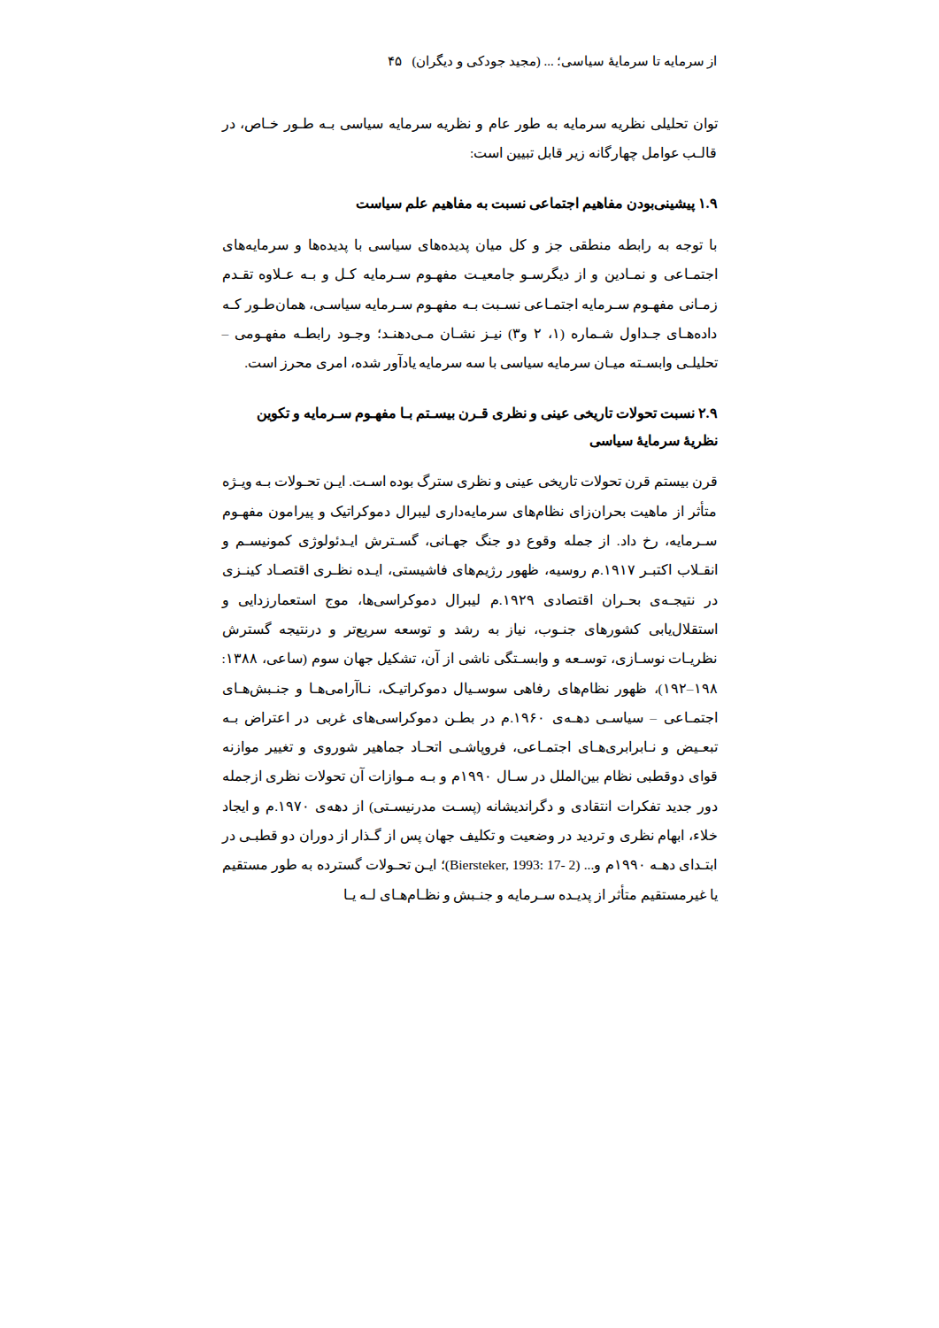از سرمایه تا سرمایهٔ سیاسی؛ ... (مجید جودکی و دیگران) ۴۵
توان تحلیلی نظریه سرمایه به طور عام و نظریه سرمایه سیاسی بـه طـور خـاص، در قالـب عوامل چهارگانه زیر قابل تبیین است:
۱.۹ پیشینی‌بودن مفاهیم اجتماعی نسبت به مفاهیم علم سیاست
با توجه به رابطه منطقی جز و کل میان پدیده‌های سیاسی با پدیده‌ها و سرمایه‌های اجتمـاعی و نمـادین و از دیگرسـو جامعیـت مفهـوم سـرمایه کـل و بـه عـلاوه تقـدم زمـانی مفهـوم سـرمایه اجتمـاعی نسـبت بـه مفهـوم سـرمایه سیاسـی، همان‌طـور کـه داده‌هـای جـداول شـماره (۱، ۲ و۳) نیـز نشـان مـی‌دهنـد؛ وجـود رابطـه مفهـومی – تحلیلـی وابسـته میـان سرمایه سیاسی با سه سرمایه یادآور شده، امری محرز است.
۲.۹ نسبت تحولات تاریخی عینی و نظری قـرن بیسـتم بـا مفهـوم سـرمایه و تکوین نظریهٔ سرمایهٔ سیاسی
قرن بیستم قرن تحولات تاریخی عینی و نظری سترگ بوده اسـت. ایـن تحـولات بـه ویـژه متأثر از ماهیت بحران‌زای نظام‌های سرمایه‌داری لیبرال دموکراتیک و پیرامون مفهـوم سـرمایه، رخ داد. از جمله وقوع دو جنگ جهـانی، گسـترش ایـدئولوژی کمونیسـم و انقـلاب اکتبـر ۱۹۱۷.م روسیه، ظهور رژیم‌های فاشیستی، ایـده نظـری اقتصـاد کینـزی در نتیجـه‌ی بحـران اقتصادی ۱۹۲۹.م لیبرال دموکراسی‌ها، موج استعمارزدایی و استقلال‌یابی کشورهای جنـوب، نیاز به رشد و توسعه سریع‌تر و درنتیجه گسترش نظریـات نوسـازی، توسـعه و وابسـتگی ناشی از آن، تشکیل جهان سوم (ساعی، ۱۳۸۸: ۱۹۸–۱۹۲)، ظهور نظام‌های رفاهی سوسـیال دموکراتیـک، نـاآرامی‌هـا و جنـبش‌هـای اجتمـاعی – سیاسـی دهـه‌ی ۱۹۶۰.م در بطـن دموکراسی‌های غربی در اعتراض بـه تبعـیض و نـابرابری‌هـای اجتمـاعی، فروپاشـی اتحـاد جماهیر شوروی و تغییر موازنه قوای دوقطبی نظام بین‌الملل در سـال ۱۹۹۰م و بـه مـوازات آن تحولات نظری ازجمله دور جدید تفکرات انتقادی و دگراندیشانه (پسـت مدرنیسـتی) از دهه‌ی ۱۹۷۰.م و ایجاد خلاء، ابهام نظری و تردید در وضعیت و تکلیف جهان پس از گـذار از دوران دو قطبـی در ابتـدای دهـه ۱۹۹۰م و... (Biersteker, 1993: 17- 2)؛ ایـن تحـولات گسترده به طور مستقیم یا غیرمستقیم متأثر از پدیـده سـرمایه و جنـبش و نظـام‌هـای لـه یـا